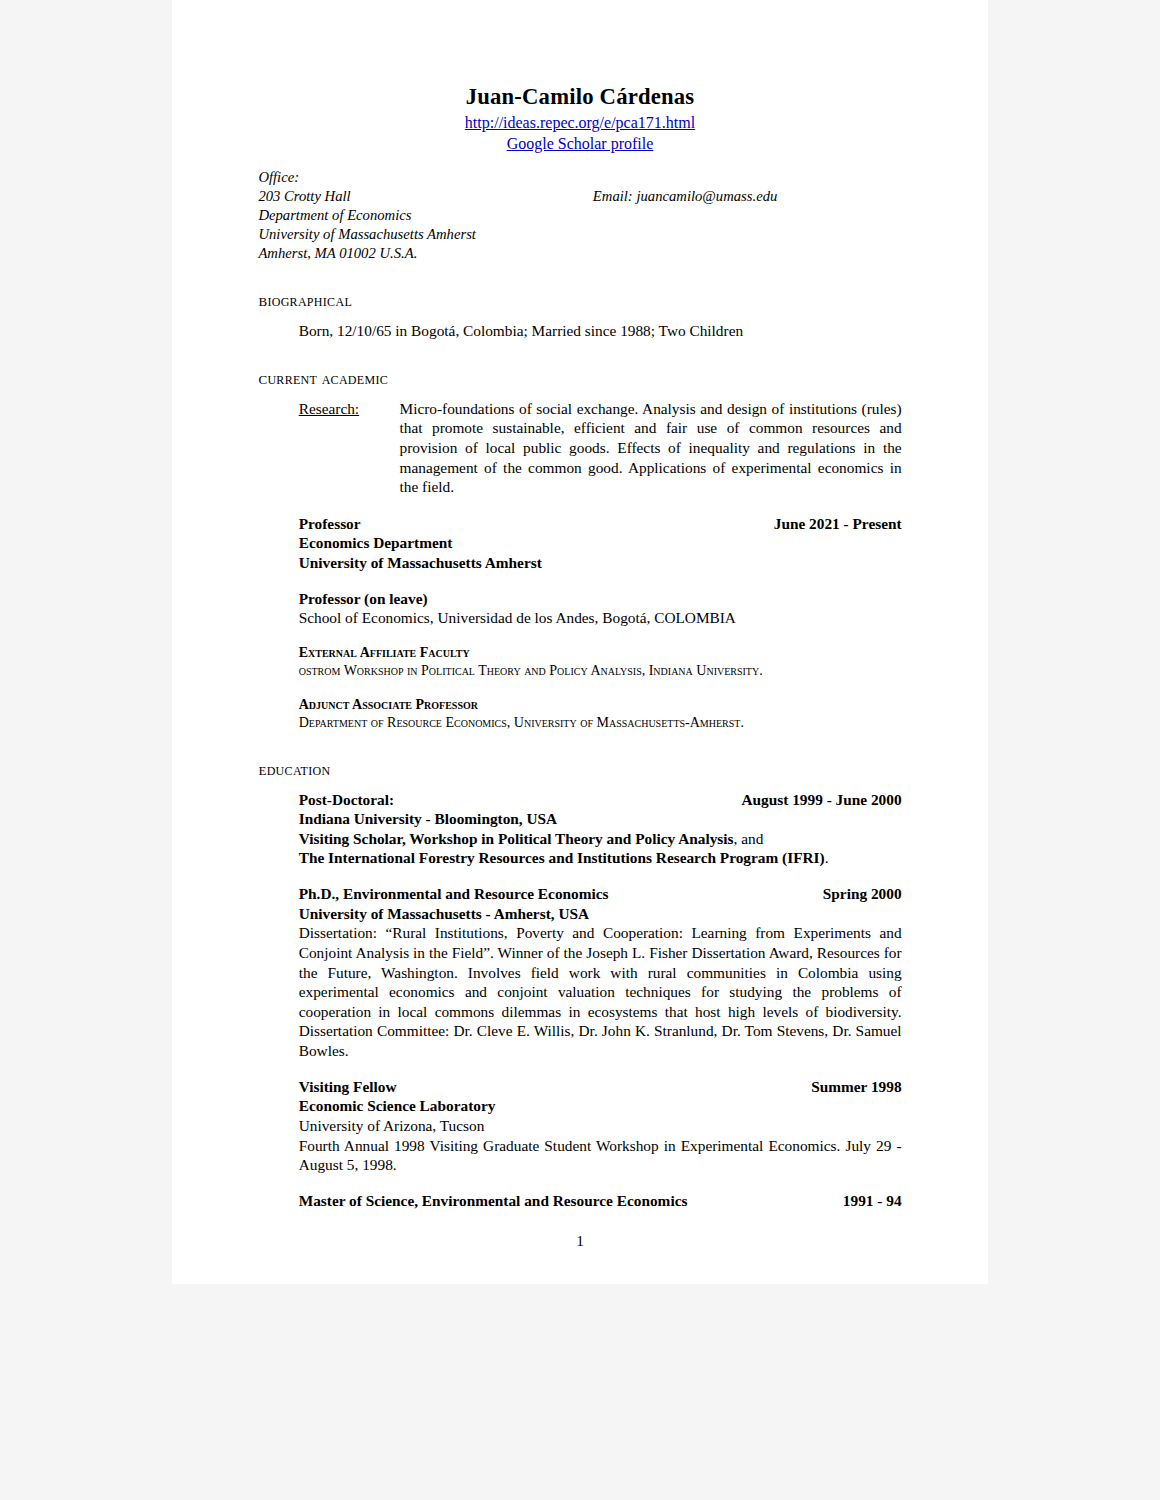Juan-Camilo Cárdenas
http://ideas.repec.org/e/pca171.html
Google Scholar profile
Office:
203 Crotty HallEmail: juancamilo@umass.edu
Department of Economics
University of Massachusetts Amherst
Amherst, MA 01002 U.S.A.
Biographical
Born, 12/10/65 in Bogotá, Colombia; Married since 1988; Two Children
Current academic
Research: Micro-foundations of social exchange. Analysis and design of institutions (rules) that promote sustainable, efficient and fair use of common resources and provision of local public goods. Effects of inequality and regulations in the management of the common good. Applications of experimental economics in the field.
Professor
Economics Department
University of Massachusetts Amherst June 2021 - Present
Professor (on leave)
School of Economics, Universidad de los Andes, Bogotá, COLOMBIA
External Affiliate Faculty
ostrom Workshop in Political Theory and Policy Analysis, Indiana University.
Adjunct Associate Professor
Department of Resource Economics, University of Massachusetts-Amherst.
Education
Post-Doctoral: August 1999 - June 2000
Indiana University - Bloomington, USA
Visiting Scholar, Workshop in Political Theory and Policy Analysis, and
The International Forestry Resources and Institutions Research Program (IFRI).
Ph.D., Environmental and Resource Economics Spring 2000
University of Massachusetts - Amherst, USA
Dissertation: “Rural Institutions, Poverty and Cooperation: Learning from Experiments and Conjoint Analysis in the Field”. Winner of the Joseph L. Fisher Dissertation Award, Resources for the Future, Washington. Involves field work with rural communities in Colombia using experimental economics and conjoint valuation techniques for studying the problems of cooperation in local commons dilemmas in ecosystems that host high levels of biodiversity. Dissertation Committee: Dr. Cleve E. Willis, Dr. John K. Stranlund, Dr. Tom Stevens, Dr. Samuel Bowles.
Visiting Fellow Summer 1998
Economic Science Laboratory
University of Arizona, Tucson
Fourth Annual 1998 Visiting Graduate Student Workshop in Experimental Economics. July 29 - August 5, 1998.
Master of Science, Environmental and Resource Economics 1991 - 94
1